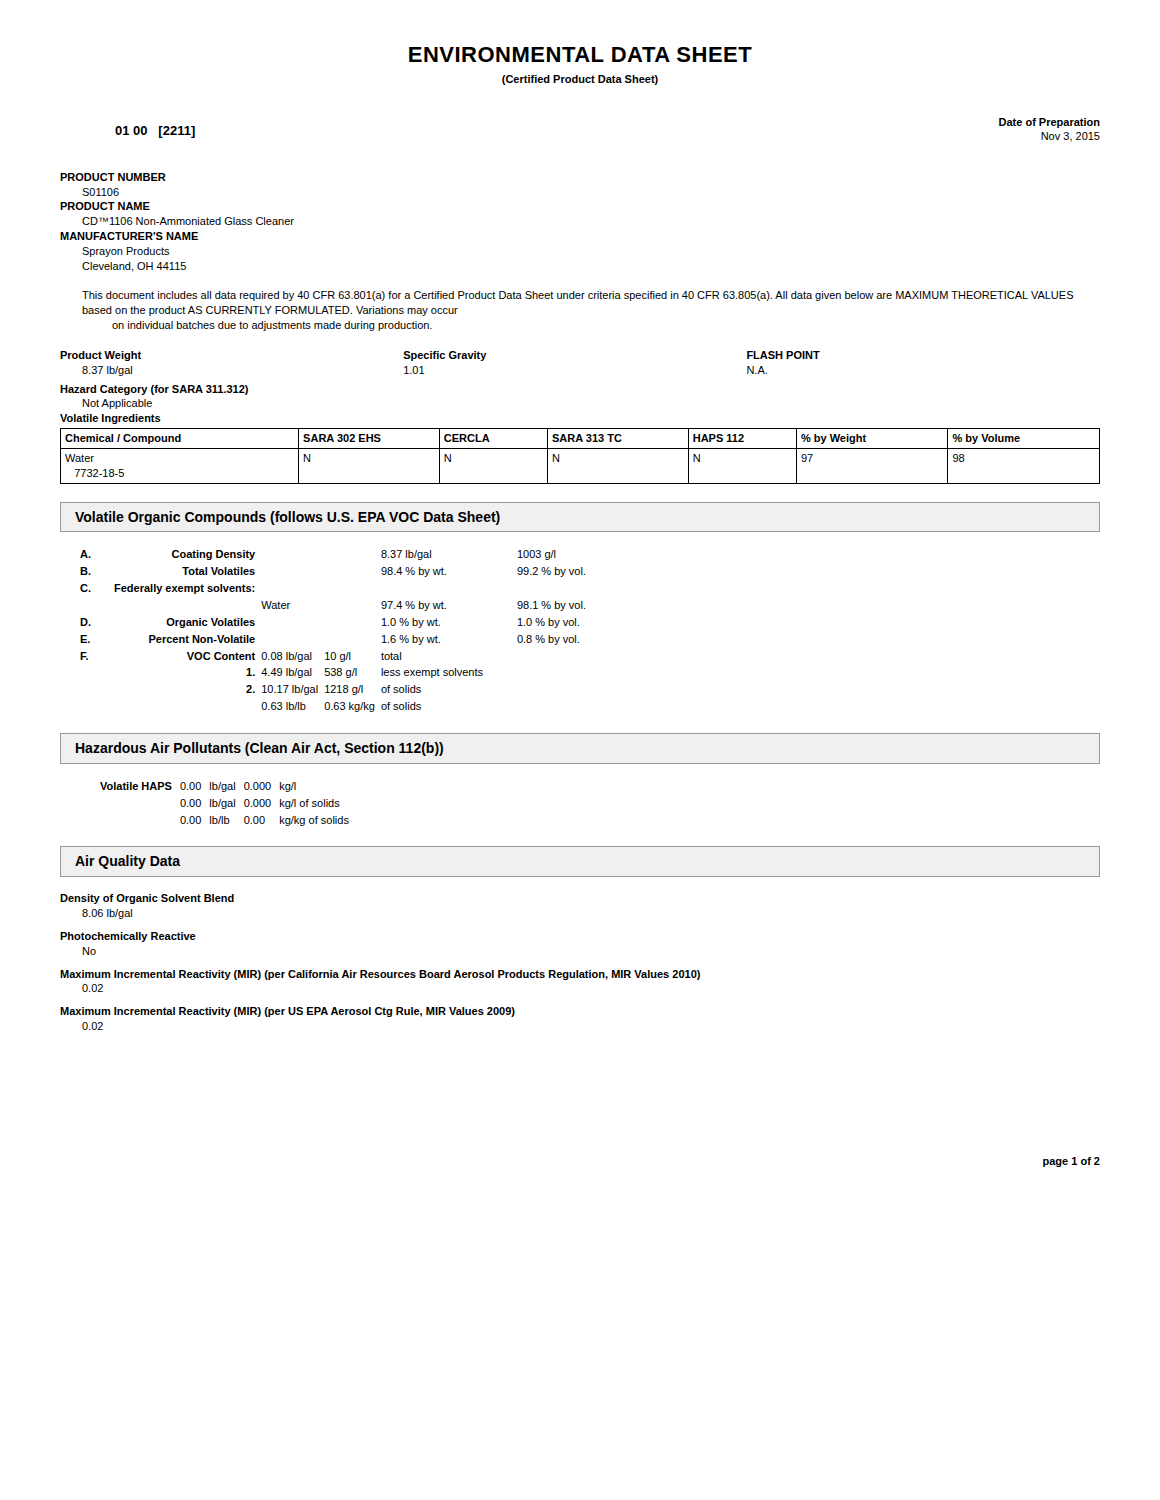ENVIRONMENTAL DATA SHEET
(Certified Product Data Sheet)
Date of Preparation
Nov 3, 2015
01 00 [2211]
PRODUCT NUMBER
S01106
PRODUCT NAME
CD™1106 Non-Ammoniated Glass Cleaner
MANUFACTURER'S NAME
Sprayon Products
Cleveland, OH 44115
This document includes all data required by 40 CFR 63.801(a) for a Certified Product Data Sheet under criteria specified in 40 CFR 63.805(a). All data given below are MAXIMUM THEORETICAL VALUES based on the product AS CURRENTLY FORMULATED. Variations may occur on individual batches due to adjustments made during production.
| Product Weight | Specific Gravity | FLASH POINT |
| 8.37 lb/gal | 1.01 | N.A. |
Hazard Category (for SARA 311.312)
Not Applicable
Volatile Ingredients
| Chemical / Compound | SARA 302 EHS | CERCLA | SARA 313 TC | HAPS 112 | % by Weight | % by Volume |
| --- | --- | --- | --- | --- | --- | --- |
| Water 7732-18-5 | N | N | N | N | 97 | 98 |
Volatile Organic Compounds (follows U.S. EPA VOC Data Sheet)
| A. | Coating Density | | | 8.37 lb/gal | 1003 g/l |
| B. | Total Volatiles | | | 98.4 % by wt. | 99.2 % by vol. |
| C. | Federally exempt solvents: | | | | |
| | | Water | | 97.4 % by wt. | 98.1 % by vol. |
| D. | Organic Volatiles | | | 1.0 % by wt. | 1.0 % by vol. |
| E. | Percent Non-Volatile | | | 1.6 % by wt. | 0.8 % by vol. |
| F. | VOC Content | 0.08 lb/gal | 10 g/l | total | |
| | 1. | 4.49 lb/gal | 538 g/l | less exempt solvents | |
| | 2. | 10.17 lb/gal | 1218 g/l | of solids | |
| | | 0.63 lb/lb | 0.63 kg/kg | of solids | |
Hazardous Air Pollutants (Clean Air Act, Section 112(b))
| Volatile HAPS | 0.00 | lb/gal | 0.000 | kg/l |
| | 0.00 | lb/gal | 0.000 | kg/l of solids |
| | 0.00 | lb/lb | 0.00 | kg/kg of solids |
Air Quality Data
Density of Organic Solvent Blend
8.06 lb/gal
Photochemically Reactive
No
Maximum Incremental Reactivity (MIR) (per California Air Resources Board Aerosol Products Regulation, MIR Values 2010)
0.02
Maximum Incremental Reactivity (MIR) (per US EPA Aerosol Ctg Rule, MIR Values 2009)
0.02
page 1 of 2